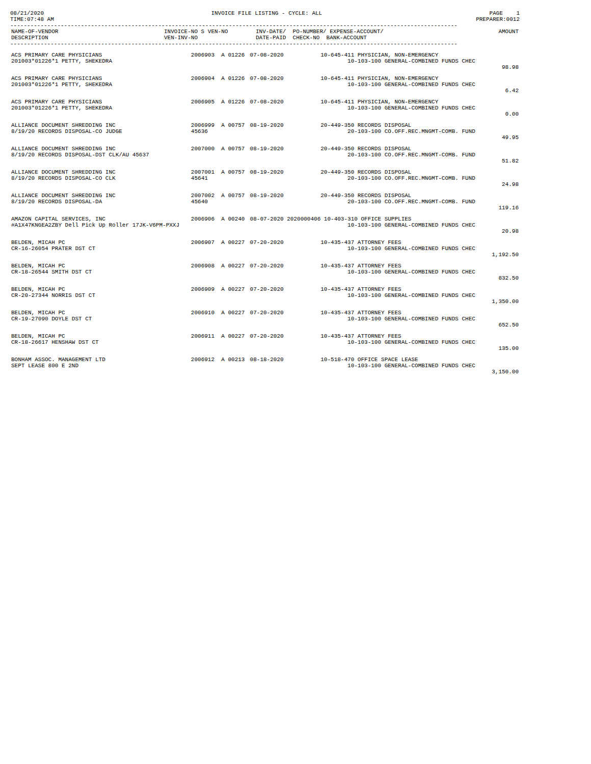08/21/2020 INVOICE FILE LISTING - CYCLE: ALL PAGE 1
TIME:07:48 AM PREPARER:0012
-------------------------------------------------------------------------------------------------------------------------------------
| NAME-OF-VENDOR | INVOICE-NO S VEN-NO | INV-DATE/ PO-NUMBER/ EXPENSE-ACCOUNT/ | AMOUNT |
| DESCRIPTION | VEN-INV-NO | DATE-PAID CHECK-NO BANK-ACCOUNT | |
-------------------------------------------------------------------------------------------------------------------------------------
| ACS PRIMARY CARE PHYSICIANS | 2006903 A 01226 | 07-08-2020 10-645-411 PHYSICIAN, NON-EMERGENCY | |
| 201003*01226*1 PETTY, SHEKEDRA | | 10-103-100 GENERAL-COMBINED FUNDS CHEC | |
| | 98.98 |
| ACS PRIMARY CARE PHYSICIANS | 2006904 A 01226 | 07-08-2020 10-645-411 PHYSICIAN, NON-EMERGENCY | |
| 201003*01226*1 PETTY, SHEKEDRA | | 10-103-100 GENERAL-COMBINED FUNDS CHEC | |
| | 6.42 |
| ACS PRIMARY CARE PHYSICIANS | 2006905 A 01226 | 07-08-2020 10-645-411 PHYSICIAN, NON-EMERGENCY | |
| 201003*01226*1 PETTY, SHEKEDRA | | 10-103-100 GENERAL-COMBINED FUNDS CHEC | |
| | 0.00 |
| ALLIANCE DOCUMENT SHREDDING INC | 2006999 A 00757 | 08-19-2020 20-449-350 RECORDS DISPOSAL | |
| 8/19/20 RECORDS DISPOSAL-CO JUDGE | 45636 | 20-103-100 CO.OFF.REC.MNGMT-COMB. FUND | |
| | 49.95 |
| ALLIANCE DOCUMENT SHREDDING INC | 2007000 A 00757 | 08-19-2020 20-449-350 RECORDS DISPOSAL | |
| 8/19/20 RECORDS DISPOSAL-DST CLK/AU 45637 | | 20-103-100 CO.OFF.REC.MNGMT-COMB. FUND | |
| | 51.82 |
| ALLIANCE DOCUMENT SHREDDING INC | 2007001 A 00757 | 08-19-2020 20-449-350 RECORDS DISPOSAL | |
| 8/19/20 RECORDS DISPOSAL-CO CLK | 45641 | 20-103-100 CO.OFF.REC.MNGMT-COMB. FUND | |
| | 24.98 |
| ALLIANCE DOCUMENT SHREDDING INC | 2007002 A 00757 | 08-19-2020 20-449-350 RECORDS DISPOSAL | |
| 8/19/20 RECORDS DISPOSAL-DA | 45640 | 20-103-100 CO.OFF.REC.MNGMT-COMB. FUND | |
| | 119.16 |
| AMAZON CAPITAL SERVICES, INC | 2006906 A 00240 | 08-07-2020 2020000406 10-403-310 OFFICE SUPPLIES | |
| #A1X47KNGEA2ZBY Dell Pick Up Roller 17JK-V6PM-PXXJ | | 10-103-100 GENERAL-COMBINED FUNDS CHEC | |
| | 20.98 |
| BELDEN, MICAH PC | 2006907 A 00227 | 07-20-2020 10-435-437 ATTORNEY FEES | |
| CR-16-26054 PRATER DST CT | | 10-103-100 GENERAL-COMBINED FUNDS CHEC | |
| | 1,192.50 |
| BELDEN, MICAH PC | 2006908 A 00227 | 07-20-2020 10-435-437 ATTORNEY FEES | |
| CR-18-26544 SMITH DST CT | | 10-103-100 GENERAL-COMBINED FUNDS CHEC | |
| | 832.50 |
| BELDEN, MICAH PC | 2006909 A 00227 | 07-20-2020 10-435-437 ATTORNEY FEES | |
| CR-20-27344 NORRIS DST CT | | 10-103-100 GENERAL-COMBINED FUNDS CHEC | |
| | 1,350.00 |
| BELDEN, MICAH PC | 2006910 A 00227 | 07-20-2020 10-435-437 ATTORNEY FEES | |
| CR-19-27090 DOYLE DST CT | | 10-103-100 GENERAL-COMBINED FUNDS CHEC | |
| | 652.50 |
| BELDEN, MICAH PC | 2006911 A 00227 | 07-20-2020 10-435-437 ATTORNEY FEES | |
| CR-18-26617 HENSHAW DST CT | | 10-103-100 GENERAL-COMBINED FUNDS CHEC | |
| | 135.00 |
| BONHAM ASSOC. MANAGEMENT LTD | 2006912 A 00213 | 08-18-2020 10-518-470 OFFICE SPACE LEASE | |
| SEPT LEASE 800 E 2ND | | 10-103-100 GENERAL-COMBINED FUNDS CHEC | |
| | 3,150.00 |